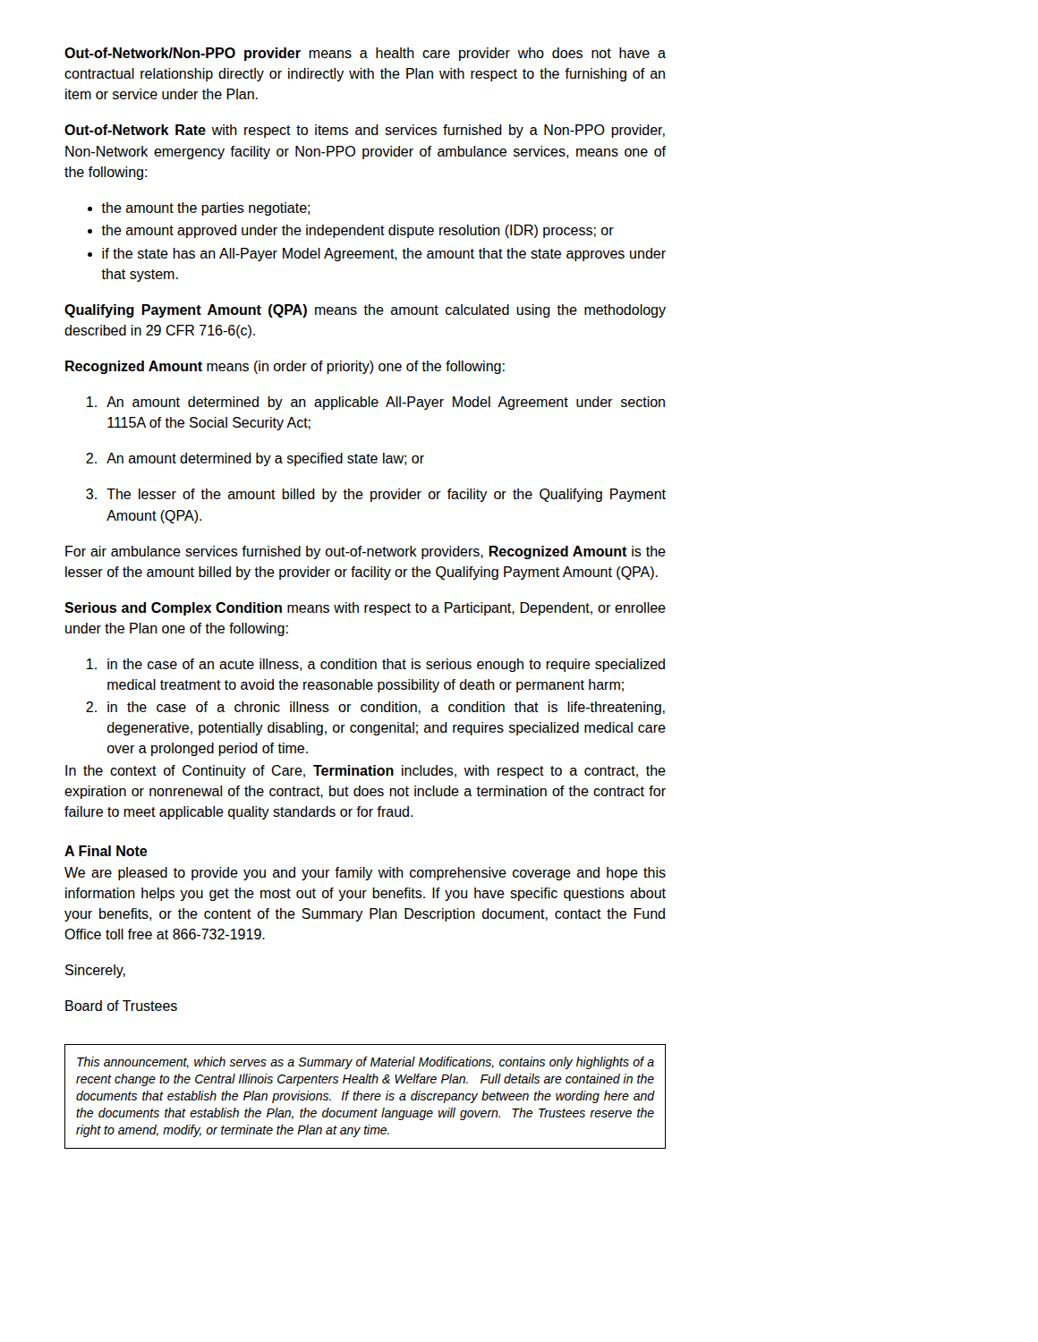Out-of-Network/Non-PPO provider means a health care provider who does not have a contractual relationship directly or indirectly with the Plan with respect to the furnishing of an item or service under the Plan.
Out-of-Network Rate with respect to items and services furnished by a Non-PPO provider, Non-Network emergency facility or Non-PPO provider of ambulance services, means one of the following:
the amount the parties negotiate;
the amount approved under the independent dispute resolution (IDR) process; or
if the state has an All-Payer Model Agreement, the amount that the state approves under that system.
Qualifying Payment Amount (QPA) means the amount calculated using the methodology described in 29 CFR 716-6(c).
Recognized Amount means (in order of priority) one of the following:
An amount determined by an applicable All-Payer Model Agreement under section 1115A of the Social Security Act;
An amount determined by a specified state law; or
The lesser of the amount billed by the provider or facility or the Qualifying Payment Amount (QPA).
For air ambulance services furnished by out-of-network providers, Recognized Amount is the lesser of the amount billed by the provider or facility or the Qualifying Payment Amount (QPA).
Serious and Complex Condition means with respect to a Participant, Dependent, or enrollee under the Plan one of the following:
in the case of an acute illness, a condition that is serious enough to require specialized medical treatment to avoid the reasonable possibility of death or permanent harm;
in the case of a chronic illness or condition, a condition that is life-threatening, degenerative, potentially disabling, or congenital; and requires specialized medical care over a prolonged period of time.
In the context of Continuity of Care, Termination includes, with respect to a contract, the expiration or nonrenewal of the contract, but does not include a termination of the contract for failure to meet applicable quality standards or for fraud.
A Final Note
We are pleased to provide you and your family with comprehensive coverage and hope this information helps you get the most out of your benefits. If you have specific questions about your benefits, or the content of the Summary Plan Description document, contact the Fund Office toll free at 866-732-1919.
Sincerely,
Board of Trustees
This announcement, which serves as a Summary of Material Modifications, contains only highlights of a recent change to the Central Illinois Carpenters Health & Welfare Plan. Full details are contained in the documents that establish the Plan provisions. If there is a discrepancy between the wording here and the documents that establish the Plan, the document language will govern. The Trustees reserve the right to amend, modify, or terminate the Plan at any time.